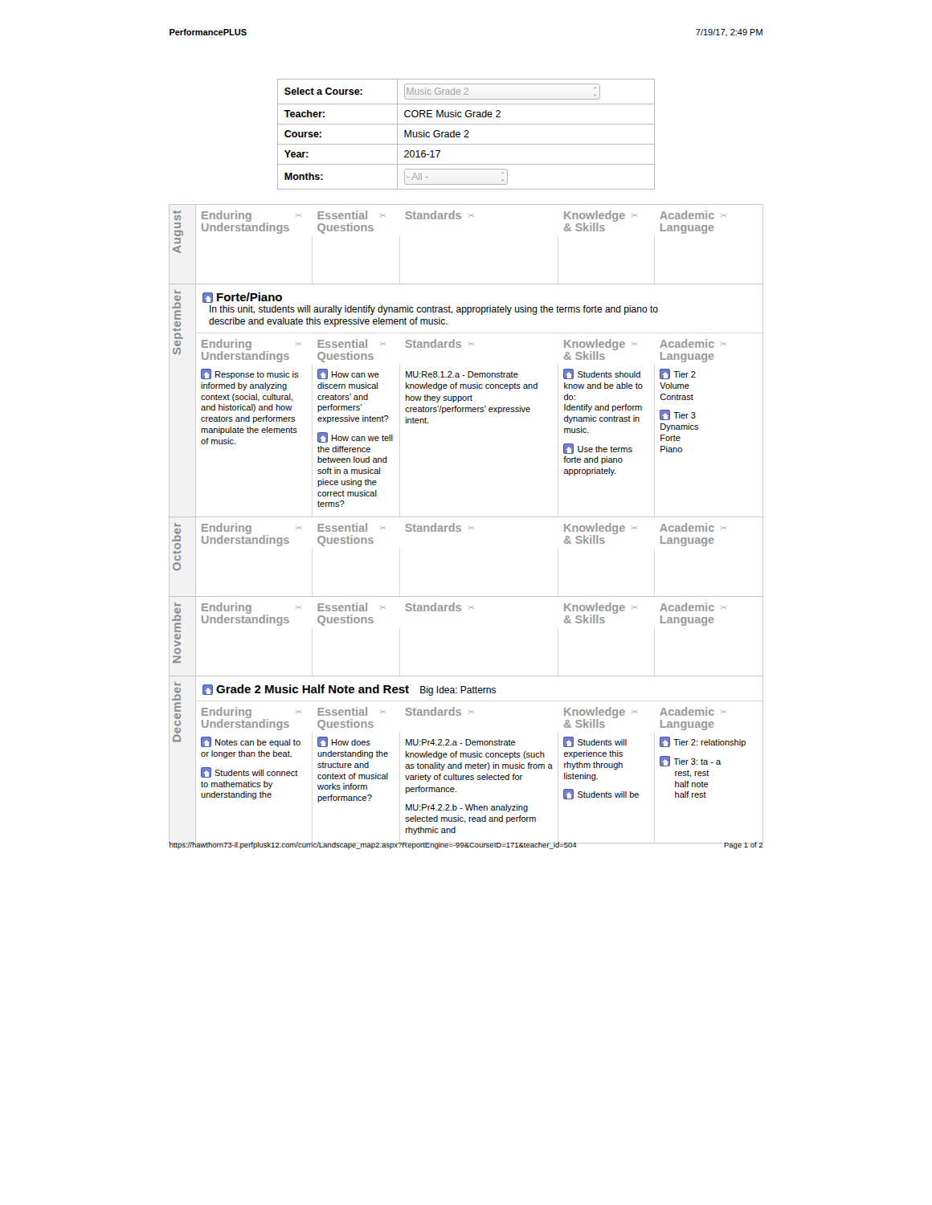PerformancePLUS
7/19/17, 2:49 PM
| Select a Course: | Music Grade 2 |
| Teacher: | CORE Music Grade 2 |
| Course: | Music Grade 2 |
| Year: | 2016-17 |
| Months: | - All - |
| August | / Enduring Understandings / Essential Questions / Standards / Knowledge & Skills / Academic Language / |
| September | Forte/Piano In this unit, students will aurally identify dynamic contrast, appropriately using the terms forte and piano to describe and evaluate this expressive element of music. / Enduring Understandings / Essential Questions / Standards / Knowledge & Skills / Academic Language / / Response to music is informed by analyzing context (social, cultural, and historical) and how creators and performers manipulate the elements of music. / How can we discern musical creators’ and performers’ expressive intent? How can we tell the difference between loud and soft in a musical piece using the correct musical terms? / MU:Re8.1.2.a - Demonstrate knowledge of music concepts and how they support creators’/performers’ expressive intent. / Students should know and be able to do: Identify and perform dynamic contrast in music. Use the terms forte and piano appropriately. / Tier 2 Volume Contrast Tier 3 Dynamics Forte Piano / |
| October | / Enduring Understandings / Essential Questions / Standards / Knowledge & Skills / Academic Language / |
| November | / Enduring Understandings / Essential Questions / Standards / Knowledge & Skills / Academic Language / |
| December | Grade 2 Music Half Note and Rest Big Idea: Patterns / Enduring Understandings / Essential Questions / Standards / Knowledge & Skills / Academic Language / / Notes can be equal to or longer than the beat. Students will connect to mathematics by understanding the / How does understanding the structure and context of musical works inform performance? / MU:Pr4.2.2.a - Demonstrate knowledge of music concepts (such as tonality and meter) in music from a variety of cultures selected for performance. MU:Pr4.2.2.b - When analyzing selected music, read and perform rhythmic and / Students will experience this rhythm through listening. Students will be / Tier 2: relationship Tier 3: ta - a rest, rest half note half rest / |
https://hawthorn73-il.perfplusk12.com/curric/Landscape_map2.aspx?ReportEngine=-99&CourseID=171&teacher_id=504
Page 1 of 2